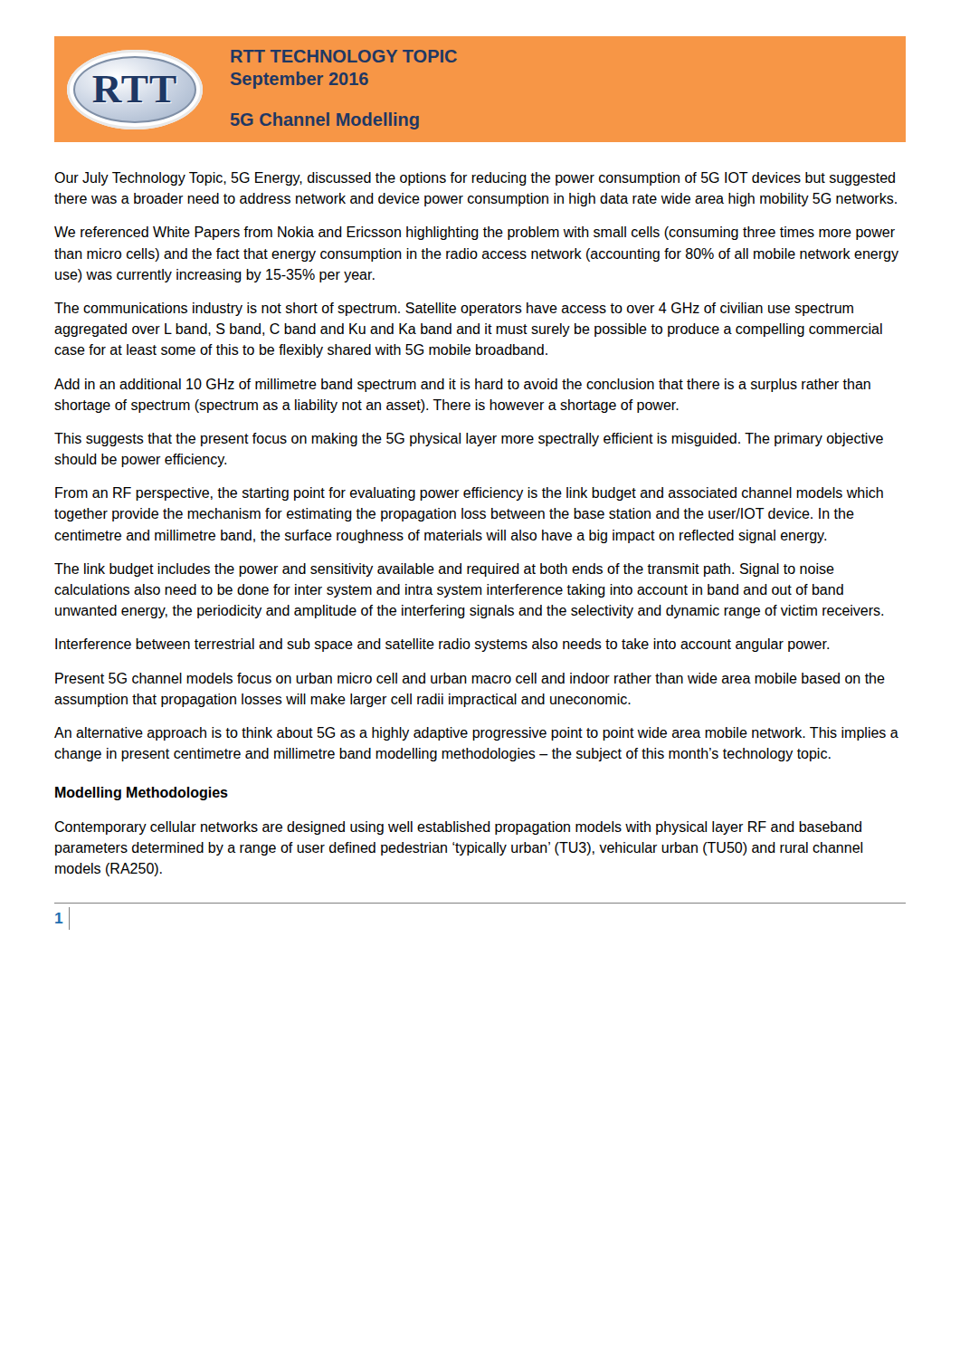RTT
RTT TECHNOLOGY TOPIC
September 2016
5G Channel Modelling
Our July Technology Topic, 5G Energy, discussed the options for reducing the power consumption of 5G IOT devices but suggested there was a broader need to address network and device power consumption in high data rate wide area high mobility 5G networks.
We referenced White Papers from Nokia and Ericsson highlighting the problem with small cells (consuming three times more power than micro cells) and the fact that energy consumption in the radio access network (accounting for 80% of all mobile network energy use) was currently increasing by 15-35% per year.
The communications industry is not short of spectrum. Satellite operators have access to over 4 GHz of civilian use spectrum aggregated over L band, S band, C band and Ku and Ka band and it must surely be possible to produce a compelling commercial case for at least some of this to be flexibly shared with 5G mobile broadband.
Add in an additional 10 GHz of millimetre band spectrum and it is hard to avoid the conclusion that there is a surplus rather than shortage of spectrum (spectrum as a liability not an asset). There is however a shortage of power.
This suggests that the present focus on making the 5G physical layer more spectrally efficient is misguided. The primary objective should be power efficiency.
From an RF perspective, the starting point for evaluating power efficiency is the link budget and associated channel models which together provide the mechanism for estimating the propagation loss between the base station and the user/IOT device. In the centimetre and millimetre band, the surface roughness of materials will also have a big impact on reflected signal energy.
The link budget includes the power and sensitivity available and required at both ends of the transmit path. Signal to noise calculations also need to be done for inter system and intra system interference taking into account in band and out of band unwanted energy, the periodicity and amplitude of the interfering signals and the selectivity and dynamic range of victim receivers.
Interference between terrestrial and sub space and satellite radio systems also needs to take into account angular power.
Present 5G channel models focus on urban micro cell and urban macro cell and indoor rather than wide area mobile based on the assumption that propagation losses will make larger cell radii impractical and uneconomic.
An alternative approach is to think about 5G as a highly adaptive progressive point to point wide area mobile network. This implies a change in present centimetre and millimetre band modelling methodologies – the subject of this month’s technology topic.
Modelling Methodologies
Contemporary cellular networks are designed using well established propagation models with physical layer RF and baseband parameters determined by a range of user defined pedestrian ‘typically urban’ (TU3), vehicular urban (TU50) and rural channel models (RA250).
1